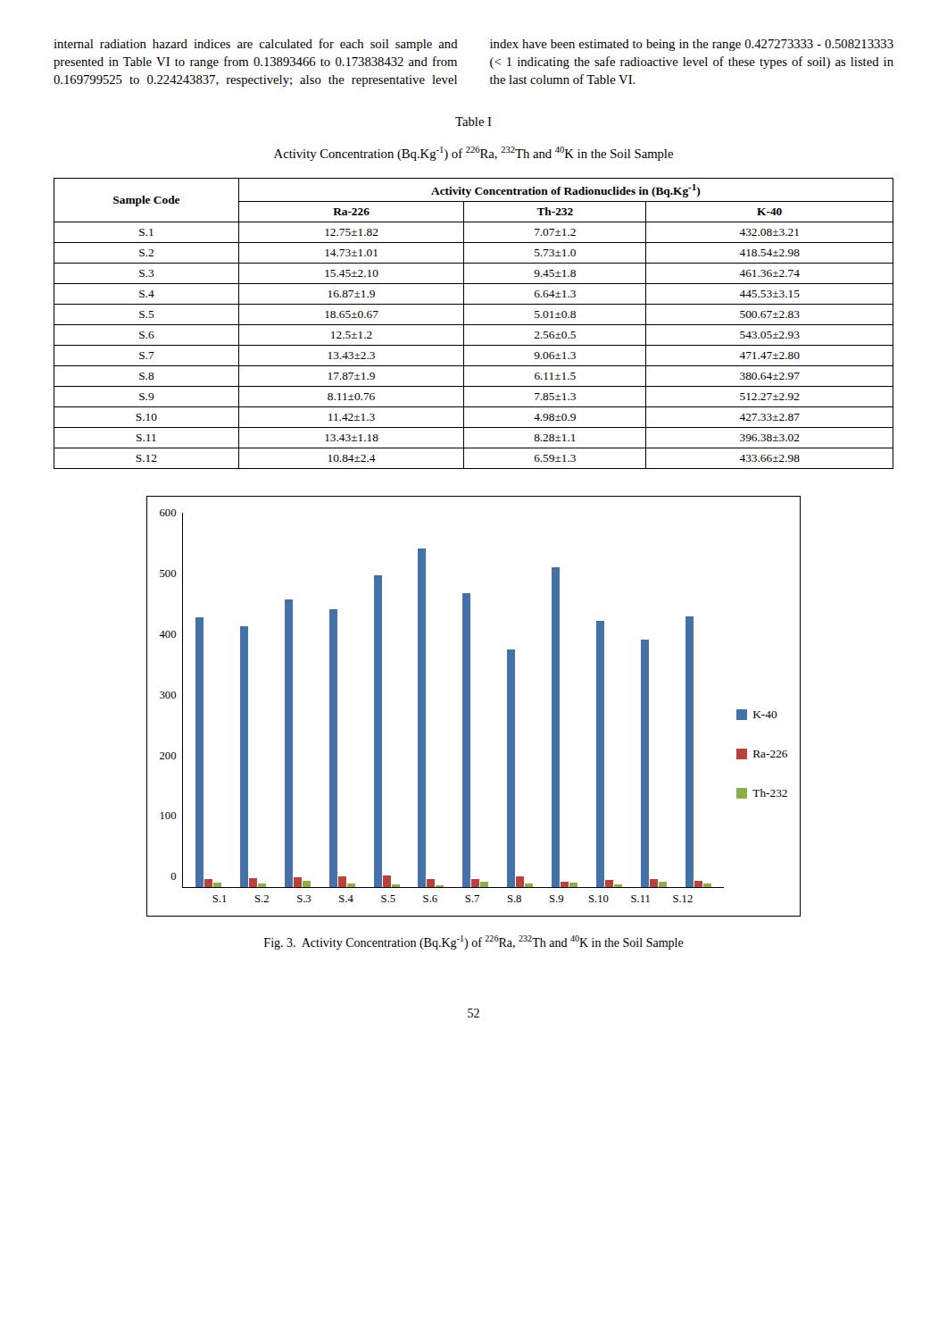internal radiation hazard indices are calculated for each soil sample and presented in Table VI to range from 0.13893466 to 0.173838432 and from 0.169799525 to 0.224243837, respectively; also the representative level index have been estimated to being in the range 0.427273333 - 0.508213333 (< 1 indicating the safe radioactive level of these types of soil) as listed in the last column of Table VI.
Table I
Activity Concentration (Bq.Kg-1) of 226Ra, 232Th and 40K in the Soil Sample
| Sample Code | Activity Concentration of Radionuclides in (Bq.Kg -1 ) |
| --- | --- |
| Ra-226 | Th-232 | K-40 |
| S.1 | 12.75±1.82 | 7.07±1.2 | 432.08±3.21 |
| S.2 | 14.73±1.01 | 5.73±1.0 | 418.54±2.98 |
| S.3 | 15.45±2.10 | 9.45±1.8 | 461.36±2.74 |
| S.4 | 16.87±1.9 | 6.64±1.3 | 445.53±3.15 |
| S.5 | 18.65±0.67 | 5.01±0.8 | 500.67±2.83 |
| S.6 | 12.5±1.2 | 2.56±0.5 | 543.05±2.93 |
| S.7 | 13.43±2.3 | 9.06±1.3 | 471.47±2.80 |
| S.8 | 17.87±1.9 | 6.11±1.5 | 380.64±2.97 |
| S.9 | 8.11±0.76 | 7.85±1.3 | 512.27±2.92 |
| S.10 | 11.42±1.3 | 4.98±0.9 | 427.33±2.87 |
| S.11 | 13.43±1.18 | 8.28±1.1 | 396.38±3.02 |
| S.12 | 10.84±2.4 | 6.59±1.3 | 433.66±2.98 |
600 500 400 300 200 100 0
K-40
Ra-226
Th-232
S.1 S.2 S.3 S.4 S.5 S.6 S.7 S.8 S.9 S.10 S.11 S.12
Fig. 3. Activity Concentration (Bq.Kg-1) of 226Ra, 232Th and 40K in the Soil Sample
52